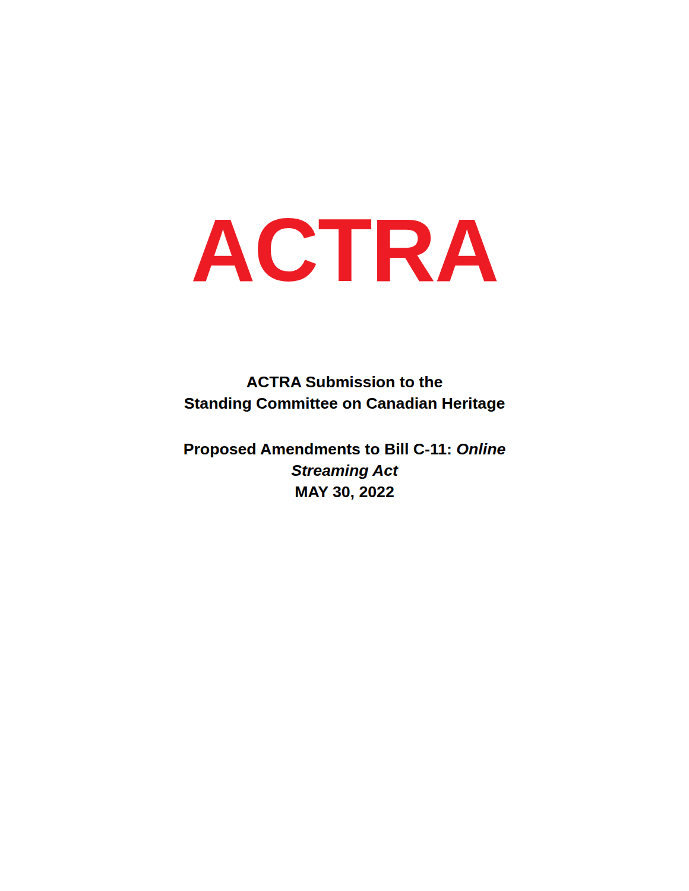ACTRA
ACTRA Submission to the
Standing Committee on Canadian Heritage
Proposed Amendments to Bill C-11: Online Streaming Act
MAY 30, 2022